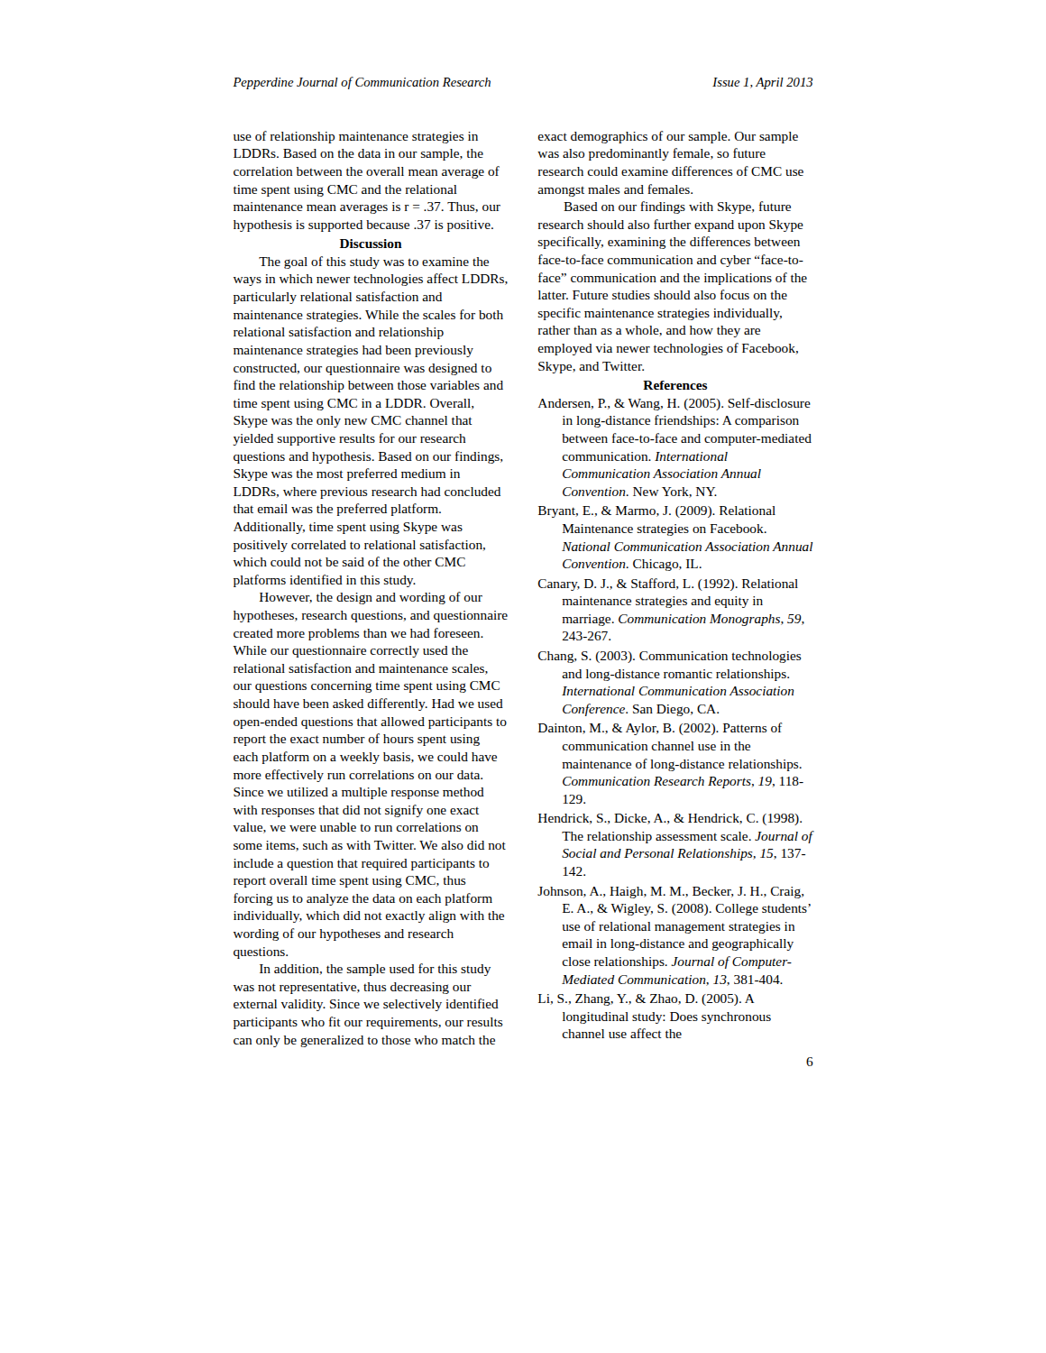Pepperdine Journal of Communication Research
Issue 1, April 2013
use of relationship maintenance strategies in LDDRs. Based on the data in our sample, the correlation between the overall mean average of time spent using CMC and the relational maintenance mean averages is r = .37. Thus, our hypothesis is supported because .37 is positive.
Discussion
The goal of this study was to examine the ways in which newer technologies affect LDDRs, particularly relational satisfaction and maintenance strategies. While the scales for both relational satisfaction and relationship maintenance strategies had been previously constructed, our questionnaire was designed to find the relationship between those variables and time spent using CMC in a LDDR. Overall, Skype was the only new CMC channel that yielded supportive results for our research questions and hypothesis. Based on our findings, Skype was the most preferred medium in LDDRs, where previous research had concluded that email was the preferred platform. Additionally, time spent using Skype was positively correlated to relational satisfaction, which could not be said of the other CMC platforms identified in this study.
However, the design and wording of our hypotheses, research questions, and questionnaire created more problems than we had foreseen. While our questionnaire correctly used the relational satisfaction and maintenance scales, our questions concerning time spent using CMC should have been asked differently. Had we used open-ended questions that allowed participants to report the exact number of hours spent using each platform on a weekly basis, we could have more effectively run correlations on our data. Since we utilized a multiple response method with responses that did not signify one exact value, we were unable to run correlations on some items, such as with Twitter. We also did not include a question that required participants to report overall time spent using CMC, thus forcing us to analyze the data on each platform individually, which did not exactly align with the wording of our hypotheses and research questions.
In addition, the sample used for this study was not representative, thus decreasing our external validity. Since we selectively identified participants who fit our requirements, our results can only be generalized to those who match the exact demographics of our sample. Our sample was also predominantly female, so future research could examine differences of CMC use amongst males and females.
Based on our findings with Skype, future research should also further expand upon Skype specifically, examining the differences between face-to-face communication and cyber “face-to-face” communication and the implications of the latter. Future studies should also focus on the specific maintenance strategies individually, rather than as a whole, and how they are employed via newer technologies of Facebook, Skype, and Twitter.
References
Andersen, P., & Wang, H. (2005). Self-disclosure in long-distance friendships: A comparison between face-to-face and computer-mediated communication. International Communication Association Annual Convention. New York, NY.
Bryant, E., & Marmo, J. (2009). Relational Maintenance strategies on Facebook. National Communication Association Annual Convention. Chicago, IL.
Canary, D. J., & Stafford, L. (1992). Relational maintenance strategies and equity in marriage. Communication Monographs, 59, 243-267.
Chang, S. (2003). Communication technologies and long-distance romantic relationships. International Communication Association Conference. San Diego, CA.
Dainton, M., & Aylor, B. (2002). Patterns of communication channel use in the maintenance of long-distance relationships. Communication Research Reports, 19, 118-129.
Hendrick, S., Dicke, A., & Hendrick, C. (1998). The relationship assessment scale. Journal of Social and Personal Relationships, 15, 137-142.
Johnson, A., Haigh, M. M., Becker, J. H., Craig, E. A., & Wigley, S. (2008). College students’ use of relational management strategies in email in long-distance and geographically close relationships. Journal of Computer-Mediated Communication, 13, 381-404.
Li, S., Zhang, Y., & Zhao, D. (2005). A longitudinal study: Does synchronous channel use affect the
6